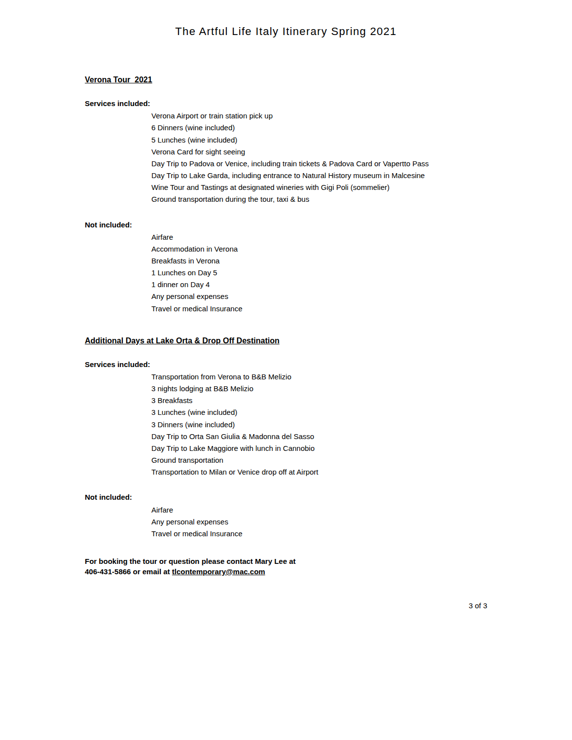The Artful Life Italy Itinerary Spring 2021
Verona Tour 2021
Services included:
Verona Airport or train station pick up
6 Dinners (wine included)
5 Lunches (wine included)
Verona Card for sight seeing
Day Trip to Padova or Venice, including train tickets & Padova Card or Vapertto Pass
Day Trip to Lake Garda, including entrance to Natural History museum in Malcesine
Wine Tour and Tastings at designated wineries with Gigi Poli (sommelier)
Ground transportation during the tour, taxi & bus
Not included:
Airfare
Accommodation in Verona
Breakfasts in Verona
1 Lunches on Day 5
1 dinner on Day 4
Any personal expenses
Travel or medical Insurance
Additional Days at Lake Orta & Drop Off Destination
Services included:
Transportation from Verona to B&B Melizio
3 nights lodging at B&B Melizio
3 Breakfasts
3 Lunches (wine included)
3 Dinners (wine included)
Day Trip to Orta San Giulia & Madonna del Sasso
Day Trip to Lake Maggiore with lunch in Cannobio
Ground transportation
Transportation to Milan or Venice drop off at Airport
Not included:
Airfare
Any personal expenses
Travel or medical Insurance
For booking the tour or question please contact Mary Lee at
406-431-5866 or email at tlcontemporary@mac.com
3 of 3